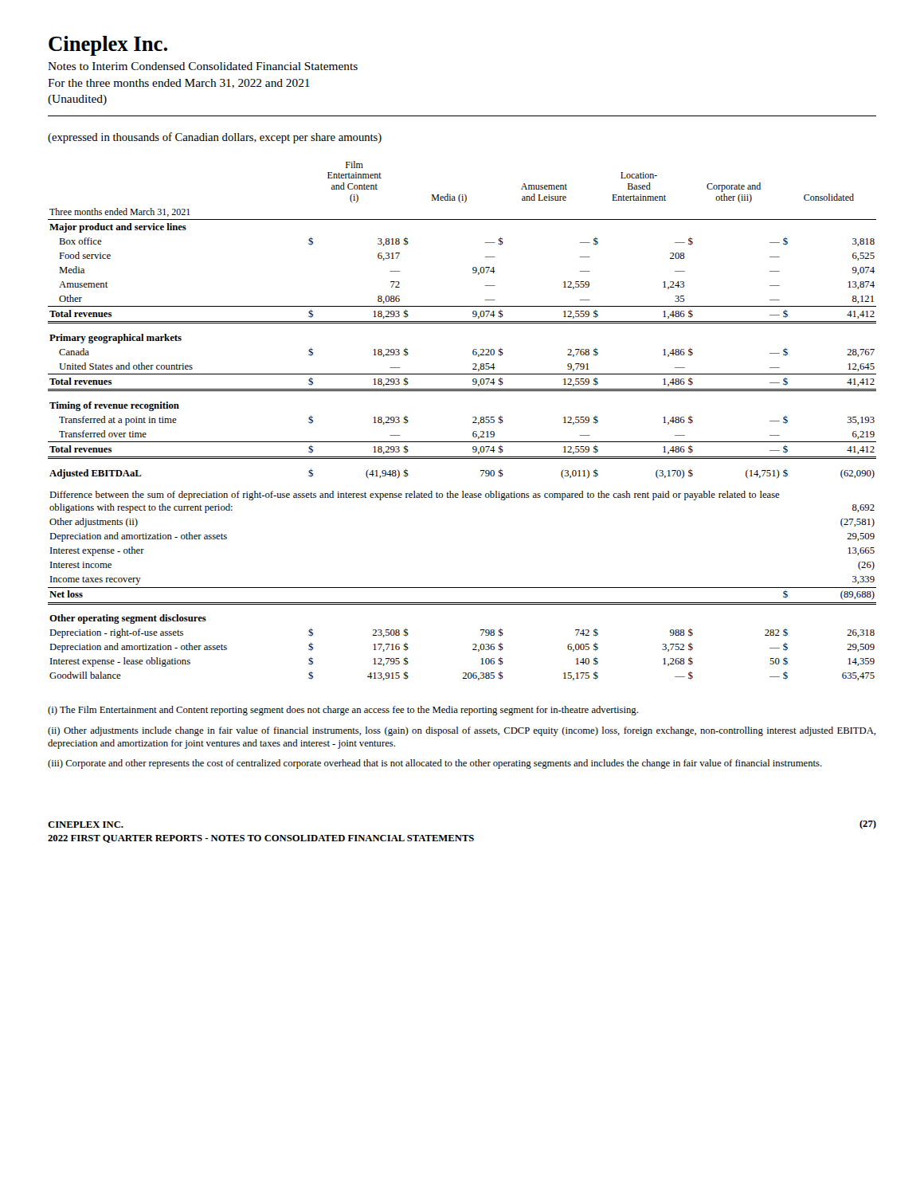Cineplex Inc.
Notes to Interim Condensed Consolidated Financial Statements
For the three months ended March 31, 2022 and 2021
(Unaudited)
(expressed in thousands of Canadian dollars, except per share amounts)
| | Film Entertainment and Content (i) | Media (i) | Amusement and Leisure | Location- Based Entertainment | Corporate and other (iii) | Consolidated |
| --- | --- | --- | --- | --- | --- | --- |
| Three months ended March 31, 2021 | | | | | | |
| Major product and service lines | |
| Box office | $ | 3,818 | $ | — | $ | — | $ | — | $ | — | $ | 3,818 |
| Food service | | 6,317 | | — | | — | | 208 | | — | | 6,525 |
| Media | | — | | 9,074 | | — | | — | | — | | 9,074 |
| Amusement | | 72 | | — | | 12,559 | | 1,243 | | — | | 13,874 |
| Other | | 8,086 | | — | | — | | 35 | | — | | 8,121 |
| Total revenues | $ | 18,293 | $ | 9,074 | $ | 12,559 | $ | 1,486 | $ | — | $ | 41,412 |
| Primary geographical markets | |
| Canada | $ | 18,293 | $ | 6,220 | $ | 2,768 | $ | 1,486 | $ | — | $ | 28,767 |
| United States and other countries | | — | | 2,854 | | 9,791 | | — | | — | | 12,645 |
| Total revenues | $ | 18,293 | $ | 9,074 | $ | 12,559 | $ | 1,486 | $ | — | $ | 41,412 |
| Timing of revenue recognition | |
| Transferred at a point in time | $ | 18,293 | $ | 2,855 | $ | 12,559 | $ | 1,486 | $ | — | $ | 35,193 |
| Transferred over time | | — | | 6,219 | | — | | — | | — | | 6,219 |
| Total revenues | $ | 18,293 | $ | 9,074 | $ | 12,559 | $ | 1,486 | $ | — | $ | 41,412 |
| Adjusted EBITDAaL | $ | (41,948) | $ | 790 | $ | (3,011) | $ | (3,170) | $ | (14,751) | $ | (62,090) |
| Difference between the sum of depreciation of right-of-use assets and interest expense related to the lease obligations as compared to the cash rent paid or payable related to lease obligations with respect to the current period: | | 8,692 |
| Other adjustments (ii) | | (27,581) |
| Depreciation and amortization - other assets | | 29,509 |
| Interest expense - other | | 13,665 |
| Interest income | | (26) |
| Income taxes recovery | | 3,339 |
| Net loss | $ | (89,688) |
| Other operating segment disclosures | |
| Depreciation - right-of-use assets | $ | 23,508 | $ | 798 | $ | 742 | $ | 988 | $ | 282 | $ | 26,318 |
| Depreciation and amortization - other assets | $ | 17,716 | $ | 2,036 | $ | 6,005 | $ | 3,752 | $ | — | $ | 29,509 |
| Interest expense - lease obligations | $ | 12,795 | $ | 106 | $ | 140 | $ | 1,268 | $ | 50 | $ | 14,359 |
| Goodwill balance | $ | 413,915 | $ | 206,385 | $ | 15,175 | $ | — | $ | — | $ | 635,475 |
(i) The Film Entertainment and Content reporting segment does not charge an access fee to the Media reporting segment for in-theatre advertising.
(ii) Other adjustments include change in fair value of financial instruments, loss (gain) on disposal of assets, CDCP equity (income) loss, foreign exchange, non-controlling interest adjusted EBITDA, depreciation and amortization for joint ventures and taxes and interest - joint ventures.
(iii) Corporate and other represents the cost of centralized corporate overhead that is not allocated to the other operating segments and includes the change in fair value of financial instruments.
CINEPLEX INC.
2022 FIRST QUARTER REPORTS - NOTES TO CONSOLIDATED FINANCIAL STATEMENTS
(27)